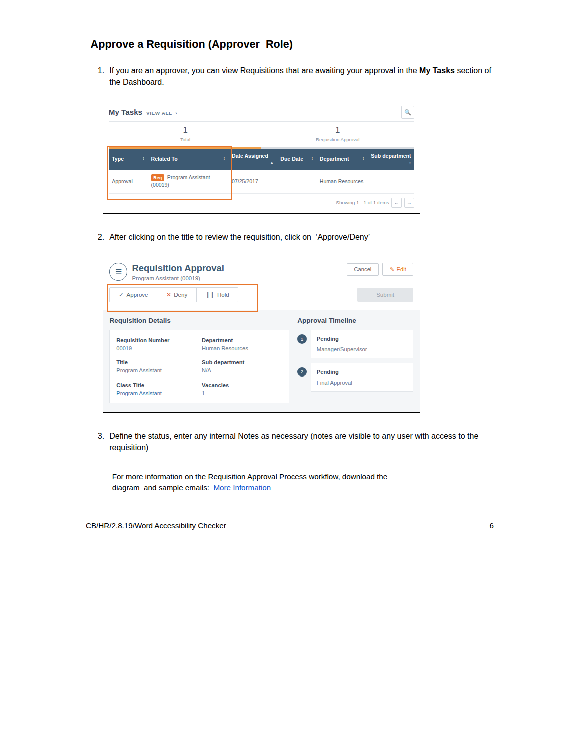Approve a Requisition (Approver Role)
If you are an approver, you can view Requisitions that are awaiting your approval in the My Tasks section of the Dashboard.
My Tasks VIEW ALL ›
🔍
1 Total
1 Requisition Approval
| Type ↕ | Related To ↕ | Date Assigned ▲ | Due Date ↕ | Department ↕ | Sub department ↕ |
| --- | --- | --- | --- | --- | --- |
| Approval | Req Program Assistant (00019) | 07/25/2017 | | Human Resources | |
Showing 1 - 1 of 1 items ← →
After clicking on the title to review the requisition, click on ‘Approve/Deny’
☰
Requisition Approval
Program Assistant (00019)
Cancel ✎ Edit
✓ Approve ✕ Deny ❙❙ Hold
Submit
Requisition Details
Requisition Number
00019
Department
Human Resources
Title
Program Assistant
Sub department
N/A
Class Title
Program Assistant
Vacancies
1
Approval Timeline
1
Pending
Manager/Supervisor
2
Pending
Final Approval
Define the status, enter any internal Notes as necessary (notes are visible to any user with access to the requisition)
For more information on the Requisition Approval Process workflow, download the diagram and sample emails: More Information
CB/HR/2.8.19/Word Accessibility Checker 6